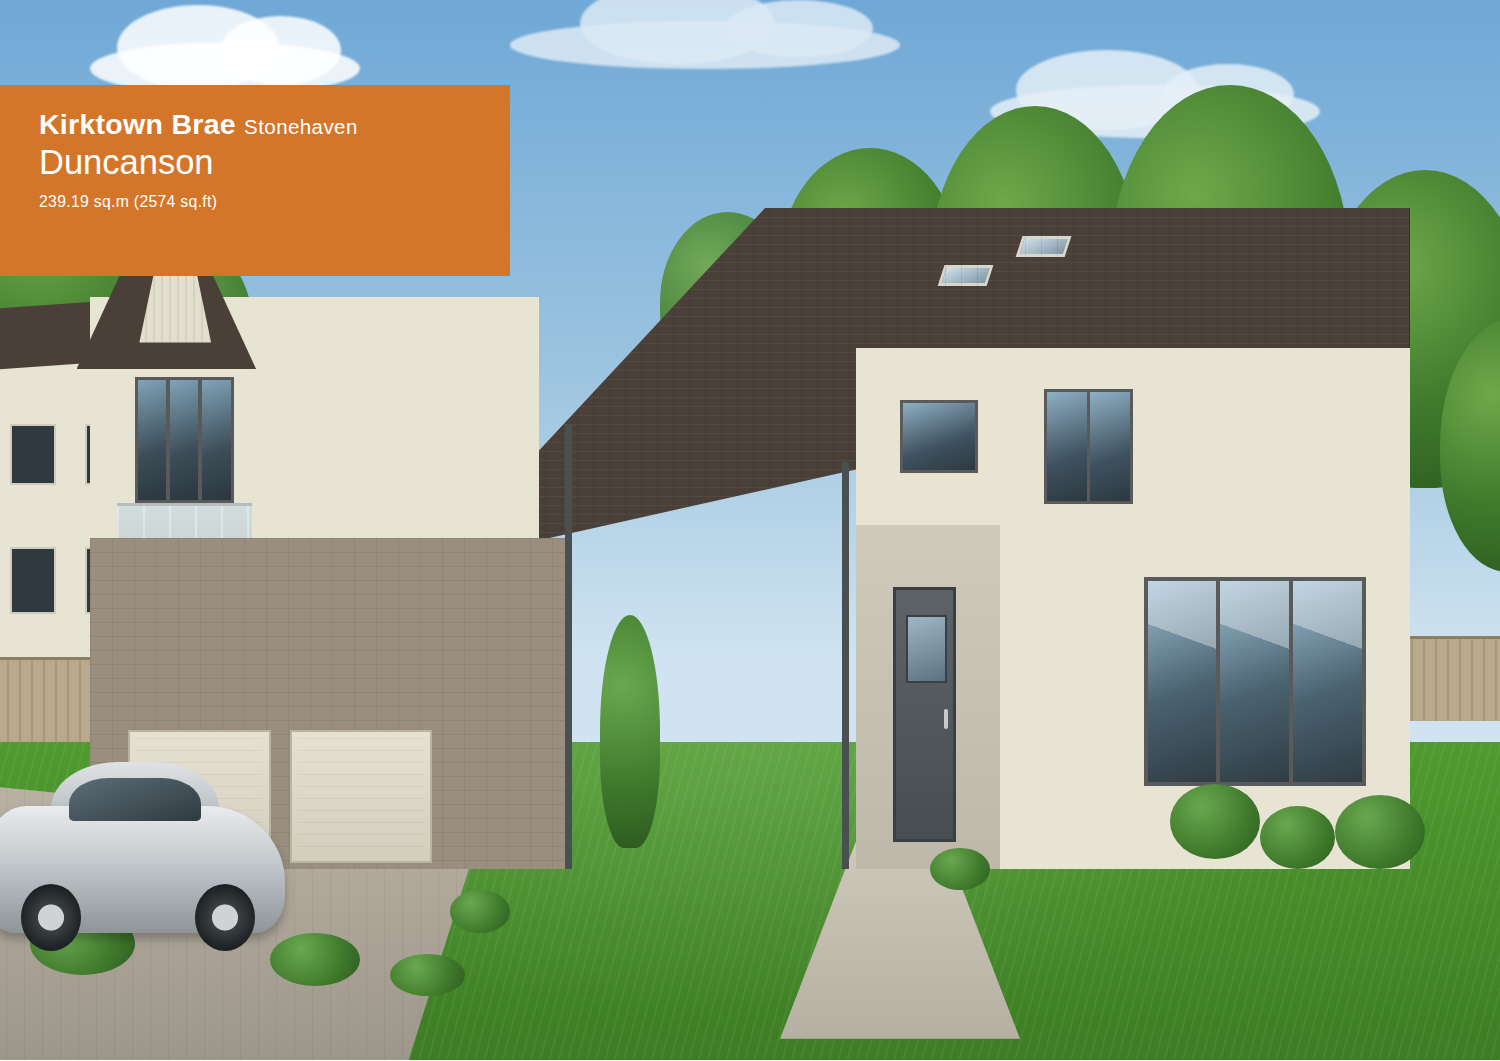Kirktown Brae, Stonehaven — Duncanson house type, 239.19 square metres (2574 square feet)
Kirktown Brae Stonehaven
Duncanson
239.19 sq.m (2574 sq.ft)